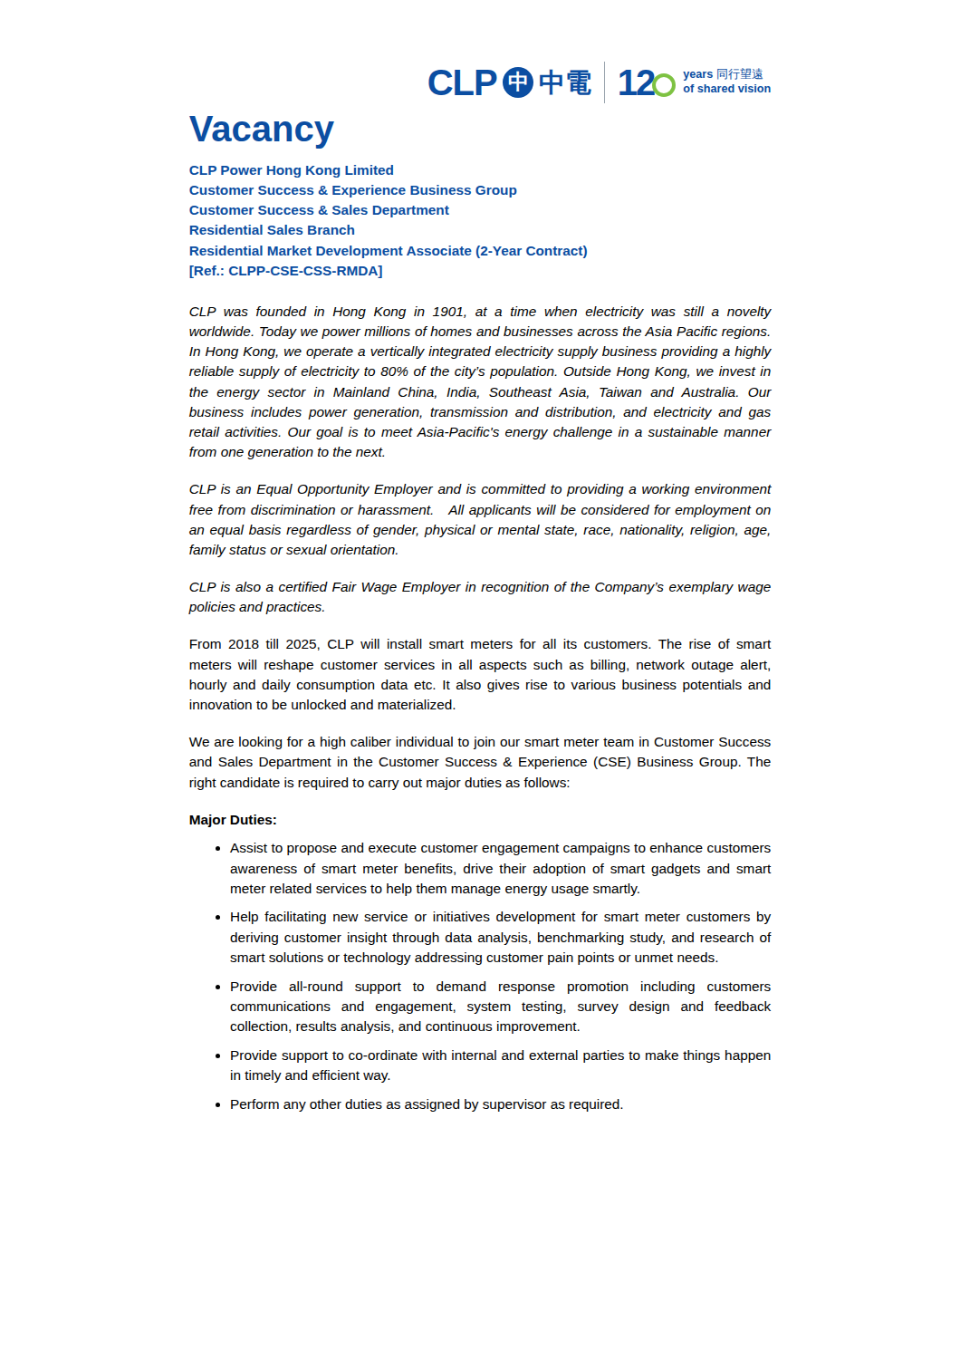CLP 中中電
12
years 同行望遠
of shared vision
Vacancy
CLP Power Hong Kong Limited
Customer Success & Experience Business Group
Customer Success & Sales Department
Residential Sales Branch
Residential Market Development Associate (2-Year Contract)
[Ref.: CLPP-CSE-CSS-RMDA]
CLP was founded in Hong Kong in 1901, at a time when electricity was still a novelty worldwide. Today we power millions of homes and businesses across the Asia Pacific regions. In Hong Kong, we operate a vertically integrated electricity supply business providing a highly reliable supply of electricity to 80% of the city’s population. Outside Hong Kong, we invest in the energy sector in Mainland China, India, Southeast Asia, Taiwan and Australia. Our business includes power generation, transmission and distribution, and electricity and gas retail activities. Our goal is to meet Asia-Pacific's energy challenge in a sustainable manner from one generation to the next.
CLP is an Equal Opportunity Employer and is committed to providing a working environment free from discrimination or harassment. All applicants will be considered for employment on an equal basis regardless of gender, physical or mental state, race, nationality, religion, age, family status or sexual orientation.
CLP is also a certified Fair Wage Employer in recognition of the Company’s exemplary wage policies and practices.
From 2018 till 2025, CLP will install smart meters for all its customers. The rise of smart meters will reshape customer services in all aspects such as billing, network outage alert, hourly and daily consumption data etc. It also gives rise to various business potentials and innovation to be unlocked and materialized.
We are looking for a high caliber individual to join our smart meter team in Customer Success and Sales Department in the Customer Success & Experience (CSE) Business Group. The right candidate is required to carry out major duties as follows:
Major Duties:
Assist to propose and execute customer engagement campaigns to enhance customers awareness of smart meter benefits, drive their adoption of smart gadgets and smart meter related services to help them manage energy usage smartly.
Help facilitating new service or initiatives development for smart meter customers by deriving customer insight through data analysis, benchmarking study, and research of smart solutions or technology addressing customer pain points or unmet needs.
Provide all-round support to demand response promotion including customers communications and engagement, system testing, survey design and feedback collection, results analysis, and continuous improvement.
Provide support to co-ordinate with internal and external parties to make things happen in timely and efficient way.
Perform any other duties as assigned by supervisor as required.